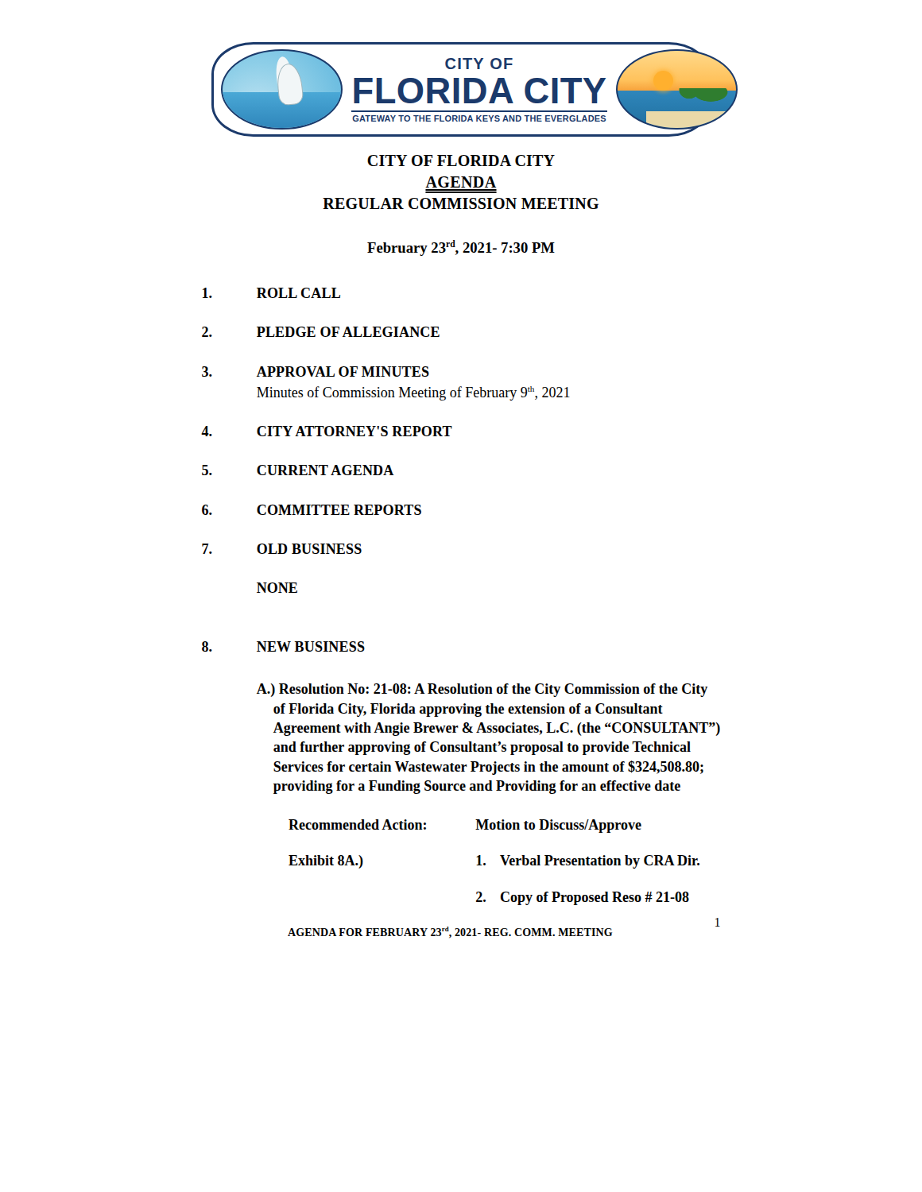CITY OF
FLORIDA CITY
GATEWAY TO THE FLORIDA KEYS AND THE EVERGLADES
CITY OF FLORIDA CITY
AGENDA
REGULAR COMMISSION MEETING
February 23rd, 2021- 7:30 PM
1.
ROLL CALL
2.
PLEDGE OF ALLEGIANCE
3.
APPROVAL OF MINUTES
Minutes of Commission Meeting of February 9th, 2021
4.
CITY ATTORNEY'S REPORT
5.
CURRENT AGENDA
6.
COMMITTEE REPORTS
7.
OLD BUSINESS
NONE
8.
NEW BUSINESS
A.) Resolution No: 21-08: A Resolution of the City Commission of the City of Florida City, Florida approving the extension of a Consultant Agreement with Angie Brewer & Associates, L.C. (the “CONSULTANT”) and further approving of Consultant’s proposal to provide Technical Services for certain Wastewater Projects in the amount of $324,508.80; providing for a Funding Source and Providing for an effective date
Recommended Action:
Motion to Discuss/Approve
Exhibit 8A.)
1.
Verbal Presentation by CRA Dir.
2.
Copy of Proposed Reso # 21-08
AGENDA FOR FEBRUARY 23rd, 2021- REG. COMM. MEETING
1